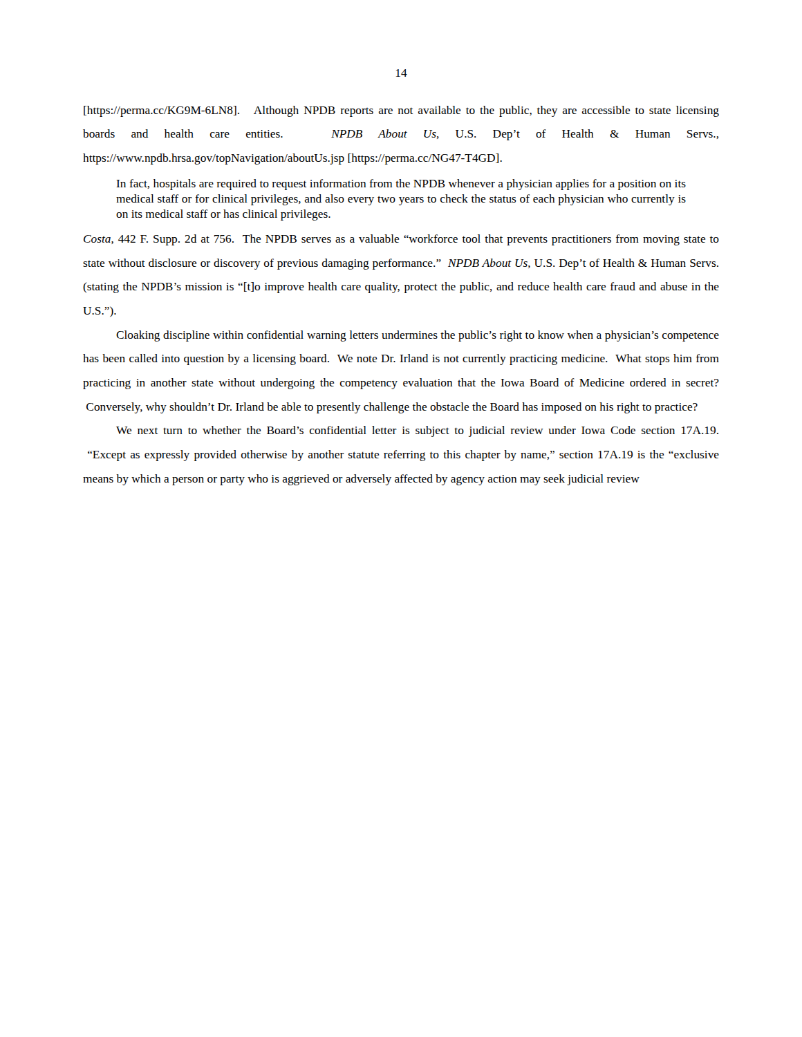14
[https://perma.cc/KG9M-6LN8]. Although NPDB reports are not available to the public, they are accessible to state licensing boards and health care entities. NPDB About Us, U.S. Dep’t of Health & Human Servs., https://www.npdb.hrsa.gov/topNavigation/aboutUs.jsp [https://perma.cc/NG47-T4GD].
In fact, hospitals are required to request information from the NPDB whenever a physician applies for a position on its medical staff or for clinical privileges, and also every two years to check the status of each physician who currently is on its medical staff or has clinical privileges.
Costa, 442 F. Supp. 2d at 756. The NPDB serves as a valuable “workforce tool that prevents practitioners from moving state to state without disclosure or discovery of previous damaging performance.” NPDB About Us, U.S. Dep’t of Health & Human Servs. (stating the NPDB’s mission is “[t]o improve health care quality, protect the public, and reduce health care fraud and abuse in the U.S.”).
Cloaking discipline within confidential warning letters undermines the public’s right to know when a physician’s competence has been called into question by a licensing board. We note Dr. Irland is not currently practicing medicine. What stops him from practicing in another state without undergoing the competency evaluation that the Iowa Board of Medicine ordered in secret? Conversely, why shouldn’t Dr. Irland be able to presently challenge the obstacle the Board has imposed on his right to practice?
We next turn to whether the Board’s confidential letter is subject to judicial review under Iowa Code section 17A.19. “Except as expressly provided otherwise by another statute referring to this chapter by name,” section 17A.19 is the “exclusive means by which a person or party who is aggrieved or adversely affected by agency action may seek judicial review